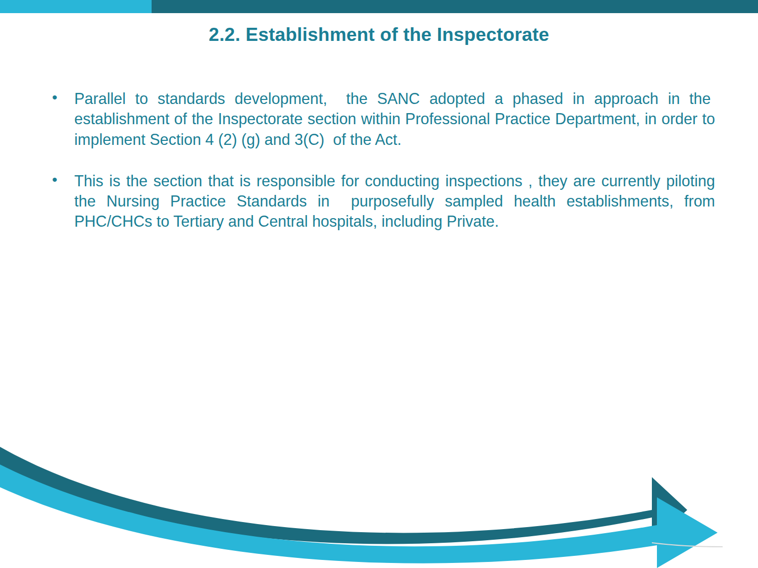2.2. Establishment of the Inspectorate
Parallel to standards development, the SANC adopted a phased in approach in the establishment of the Inspectorate section within Professional Practice Department, in order to implement Section 4 (2) (g) and 3(C) of the Act.
This is the section that is responsible for conducting inspections , they are currently piloting the Nursing Practice Standards in purposefully sampled health establishments, from PHC/CHCs to Tertiary and Central hospitals, including Private.